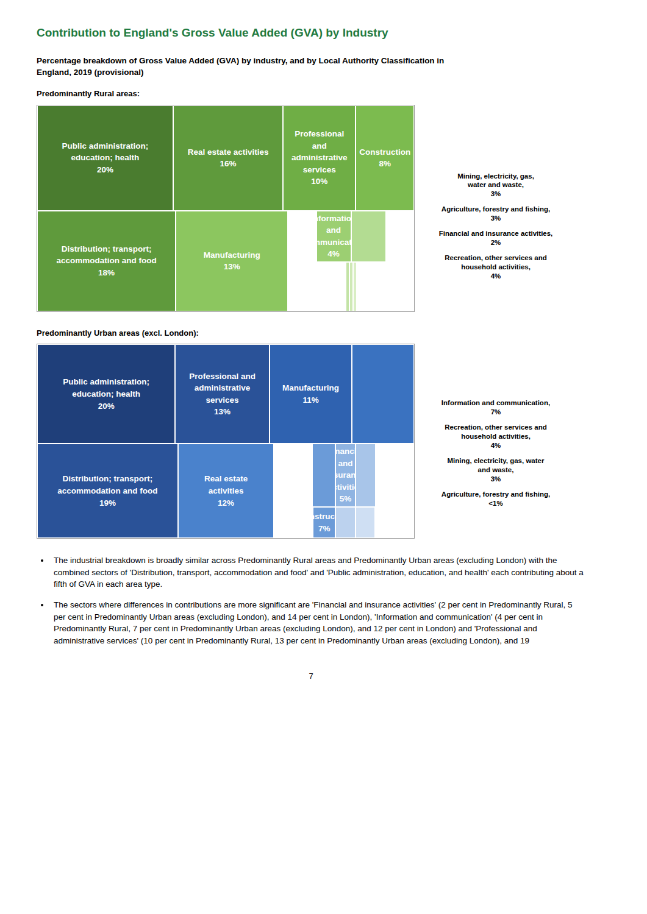Contribution to England's Gross Value Added (GVA) by Industry
Percentage breakdown of Gross Value Added (GVA) by industry, and by Local Authority Classification in England, 2019 (provisional)
Predominantly Rural areas:
Public administration;
education; health20%
Real estate activities16%
Professional
and
administrative
services10%
Construction8%
Distribution; transport;
accommodation and food18%
Manufacturing13%
Information and
communication4%
Mining, electricity, gas,
water and waste,
3%
Agriculture, forestry and fishing,
3%
Financial and insurance activities,
2%
Recreation, other services and
household activities,
4%
Predominantly Urban areas (excl. London):
Public administration;
education; health20%
Professional and
administrative
services13%
Manufacturing11%
Distribution; transport;
accommodation and food19%
Real estate
activities12%
Financial and
insurance
activities5%
Construction7%
Information and communication,
7%
Recreation, other services and
household activities,
4%
Mining, electricity, gas, water
and waste,
3%
Agriculture, forestry and fishing,
<1%
The industrial breakdown is broadly similar across Predominantly Rural areas and Predominantly Urban areas (excluding London) with the combined sectors of 'Distribution, transport, accommodation and food' and 'Public administration, education, and health' each contributing about a fifth of GVA in each area type.
The sectors where differences in contributions are more significant are 'Financial and insurance activities' (2 per cent in Predominantly Rural, 5 per cent in Predominantly Urban areas (excluding London), and 14 per cent in London), 'Information and communication' (4 per cent in Predominantly Rural, 7 per cent in Predominantly Urban areas (excluding London), and 12 per cent in London) and 'Professional and administrative services' (10 per cent in Predominantly Rural, 13 per cent in Predominantly Urban areas (excluding London), and 19
7